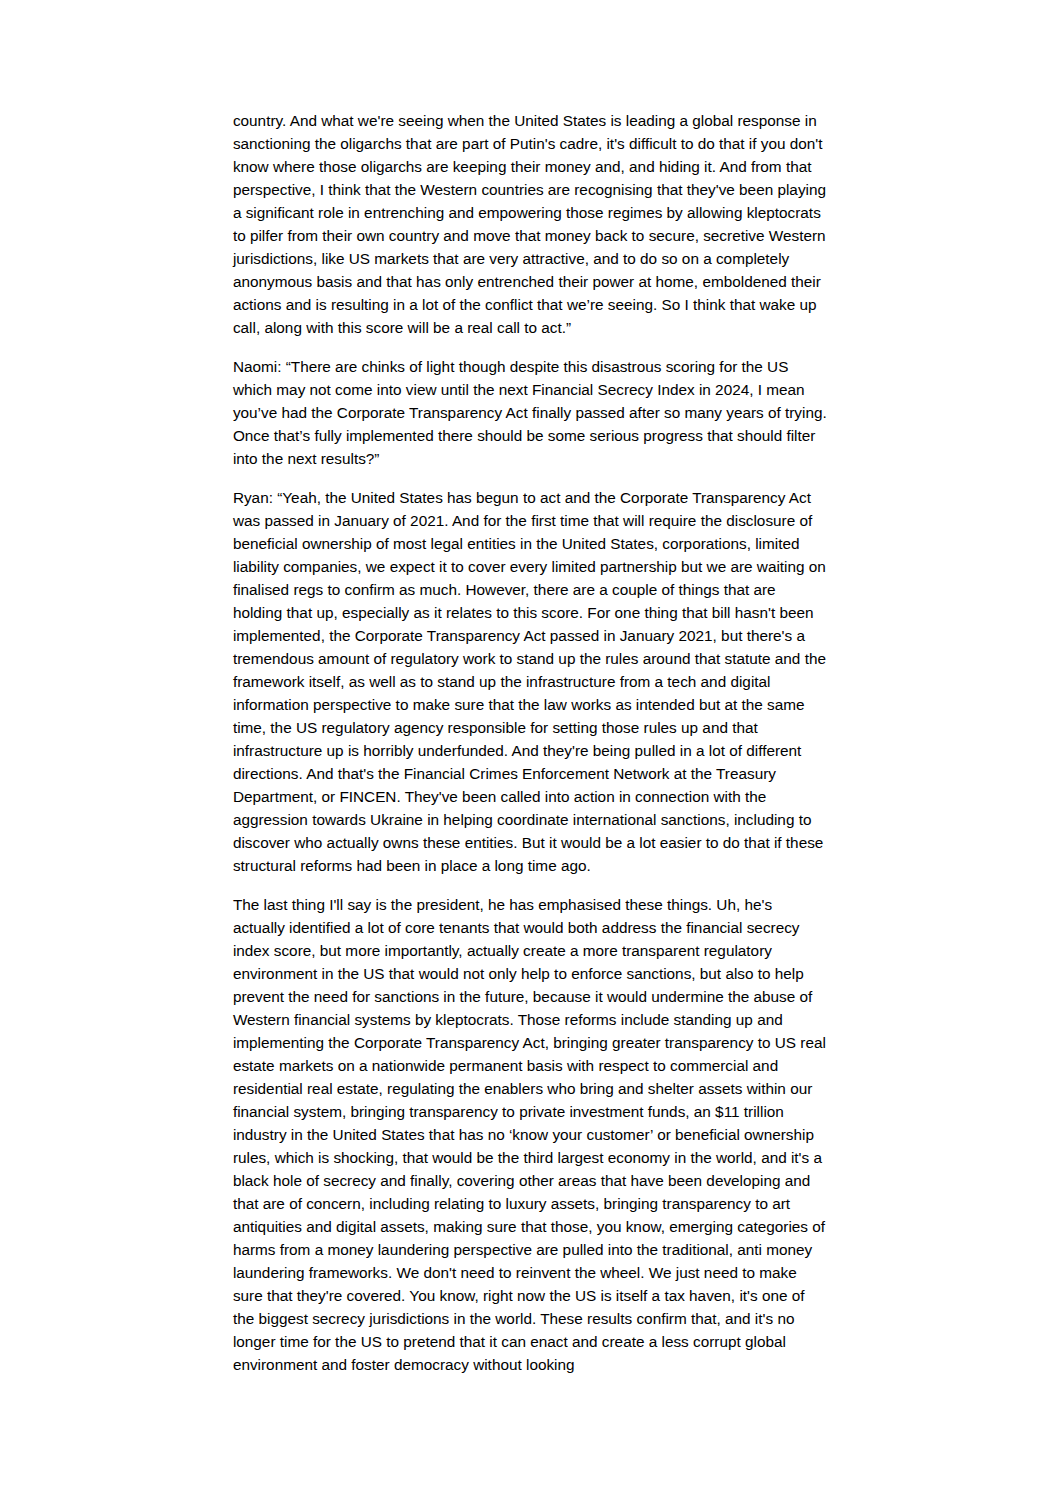country. And what we're seeing when the United States is leading a global response in sanctioning the oligarchs that are part of Putin's cadre, it's difficult to do that if you don't know where those oligarchs are keeping their money and, and hiding it. And from that perspective, I think that the Western countries are recognising that they've been playing a significant role in entrenching and empowering those regimes by allowing kleptocrats to pilfer from their own country and move that money back to secure, secretive Western jurisdictions, like US markets that are very attractive, and to do so on a completely anonymous basis and that has only entrenched their power at home, emboldened their actions and is resulting in a lot of the conflict that we’re seeing. So I think that wake up call, along with this score will be a real call to act.”
Naomi: “There are chinks of light though despite this disastrous scoring for the US which may not come into view until the next Financial Secrecy Index in 2024, I mean you’ve had the Corporate Transparency Act finally passed after so many years of trying. Once that’s fully implemented there should be some serious progress that should filter into the next results?”
Ryan: “Yeah, the United States has begun to act and the Corporate Transparency Act was passed in January of 2021. And for the first time that will require the disclosure of beneficial ownership of most legal entities in the United States, corporations, limited liability companies, we expect it to cover every limited partnership but we are waiting on finalised regs to confirm as much. However, there are a couple of things that are holding that up, especially as it relates to this score. For one thing that bill hasn't been implemented, the Corporate Transparency Act passed in January 2021, but there's a tremendous amount of regulatory work to stand up the rules around that statute and the framework itself, as well as to stand up the infrastructure from a tech and digital information perspective to make sure that the law works as intended but at the same time, the US regulatory agency responsible for setting those rules up and that infrastructure up is horribly underfunded. And they're being pulled in a lot of different directions. And that's the Financial Crimes Enforcement Network at the Treasury Department, or FINCEN. They've been called into action in connection with the aggression towards Ukraine in helping coordinate international sanctions, including to discover who actually owns these entities. But it would be a lot easier to do that if these structural reforms had been in place a long time ago.
The last thing I'll say is the president, he has emphasised these things. Uh, he's actually identified a lot of core tenants that would both address the financial secrecy index score, but more importantly, actually create a more transparent regulatory environment in the US that would not only help to enforce sanctions, but also to help prevent the need for sanctions in the future, because it would undermine the abuse of Western financial systems by kleptocrats. Those reforms include standing up and implementing the Corporate Transparency Act, bringing greater transparency to US real estate markets on a nationwide permanent basis with respect to commercial and residential real estate, regulating the enablers who bring and shelter assets within our financial system, bringing transparency to private investment funds, an $11 trillion industry in the United States that has no ‘know your customer’ or beneficial ownership rules, which is shocking, that would be the third largest economy in the world, and it's a black hole of secrecy and finally, covering other areas that have been developing and that are of concern, including relating to luxury assets, bringing transparency to art antiquities and digital assets, making sure that those, you know, emerging categories of harms from a money laundering perspective are pulled into the traditional, anti money laundering frameworks. We don't need to reinvent the wheel. We just need to make sure that they're covered. You know, right now the US is itself a tax haven, it's one of the biggest secrecy jurisdictions in the world. These results confirm that, and it's no longer time for the US to pretend that it can enact and create a less corrupt global environment and foster democracy without looking